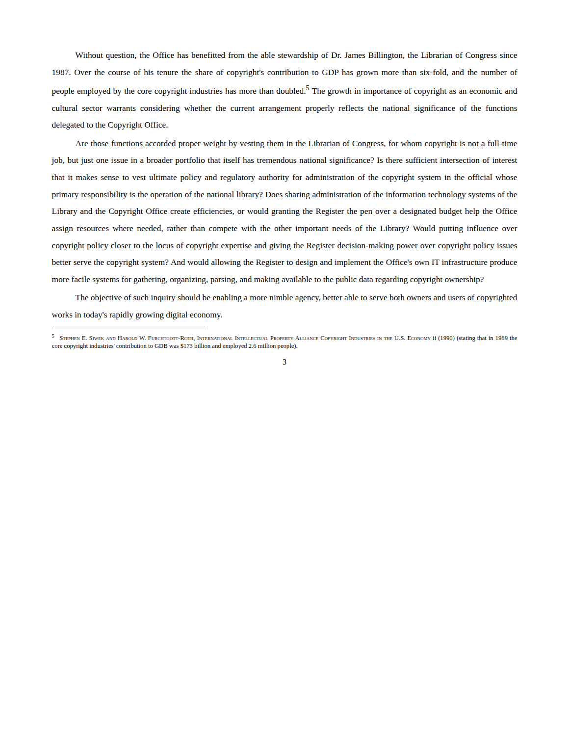Without question, the Office has benefitted from the able stewardship of Dr. James Billington, the Librarian of Congress since 1987. Over the course of his tenure the share of copyright's contribution to GDP has grown more than six-fold, and the number of people employed by the core copyright industries has more than doubled.5 The growth in importance of copyright as an economic and cultural sector warrants considering whether the current arrangement properly reflects the national significance of the functions delegated to the Copyright Office.
Are those functions accorded proper weight by vesting them in the Librarian of Congress, for whom copyright is not a full-time job, but just one issue in a broader portfolio that itself has tremendous national significance? Is there sufficient intersection of interest that it makes sense to vest ultimate policy and regulatory authority for administration of the copyright system in the official whose primary responsibility is the operation of the national library? Does sharing administration of the information technology systems of the Library and the Copyright Office create efficiencies, or would granting the Register the pen over a designated budget help the Office assign resources where needed, rather than compete with the other important needs of the Library? Would putting influence over copyright policy closer to the locus of copyright expertise and giving the Register decision-making power over copyright policy issues better serve the copyright system? And would allowing the Register to design and implement the Office's own IT infrastructure produce more facile systems for gathering, organizing, parsing, and making available to the public data regarding copyright ownership?
The objective of such inquiry should be enabling a more nimble agency, better able to serve both owners and users of copyrighted works in today's rapidly growing digital economy.
5 Stephen E. Siwek and Harold W. Furchtgott-Roth, International Intellectual Property Alliance Copyright Industries in the U.S. Economy ii (1990) (stating that in 1989 the core copyright industries' contribution to GDB was $173 billion and employed 2.6 million people).
3